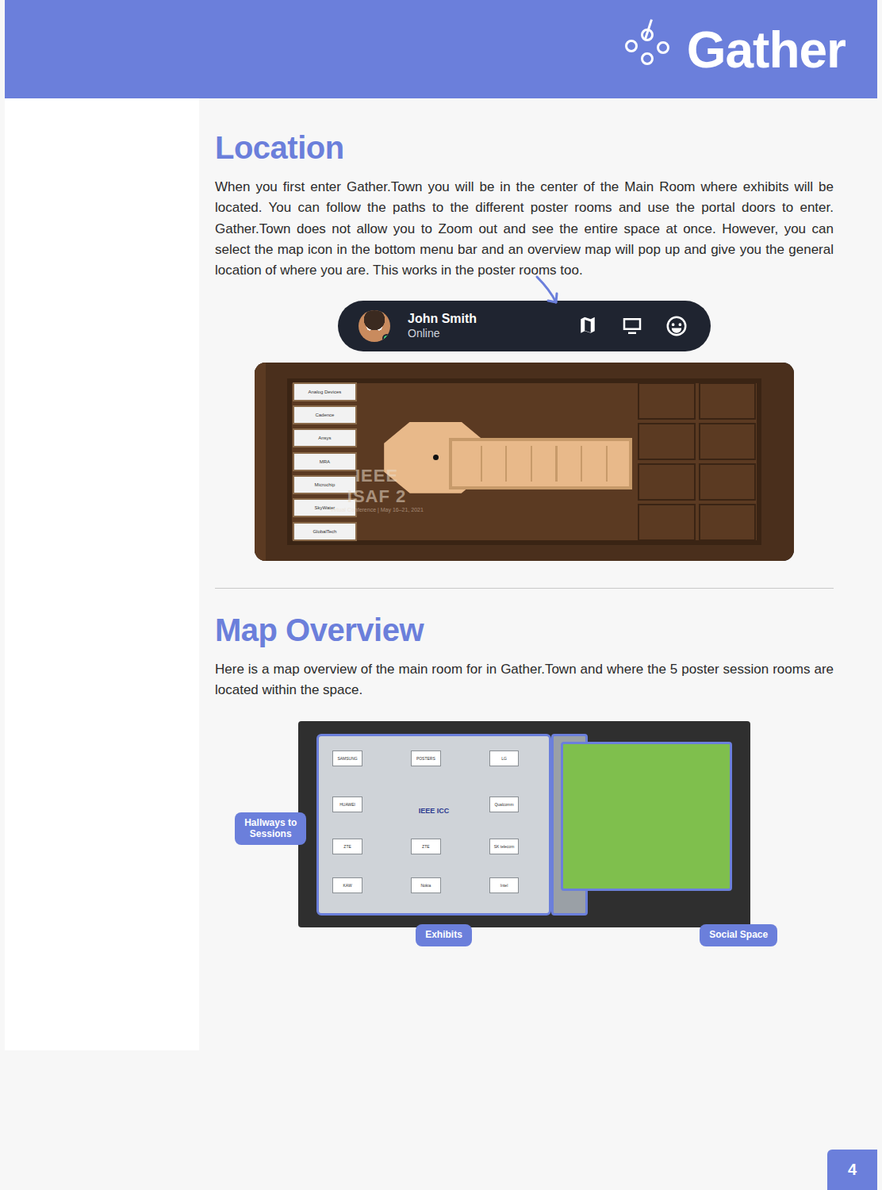Gather
Location
When you first enter Gather.Town you will be in the center of the Main Room where exhibits will be located. You can follow the paths to the different poster rooms and use the portal doors to enter. Gather.Town does not allow you to Zoom out and see the entire space at once. However, you can select the map icon in the bottom menu bar and an overview map will pop up and give you the general location of where you are. This works in the poster rooms too.
John Smith Online
Analog Devices
Cadence
Ansys
MRA
Microchip
SkyWater
GlobalTech
IEEE
ISAF 2Virtual Conference | May 16–21, 2021
Map Overview
Here is a map overview of the main room for in Gather.Town and where the 5 poster session rooms are located within the space.
SAMSUNG
POSTERS
LG
HUAWEI
Qualcomm
ZTE
ZTE
SK telecom
KAW
Nokia
Intel
IEEE ICC
Hallways to
Sessions
Exhibits
Social Space
4